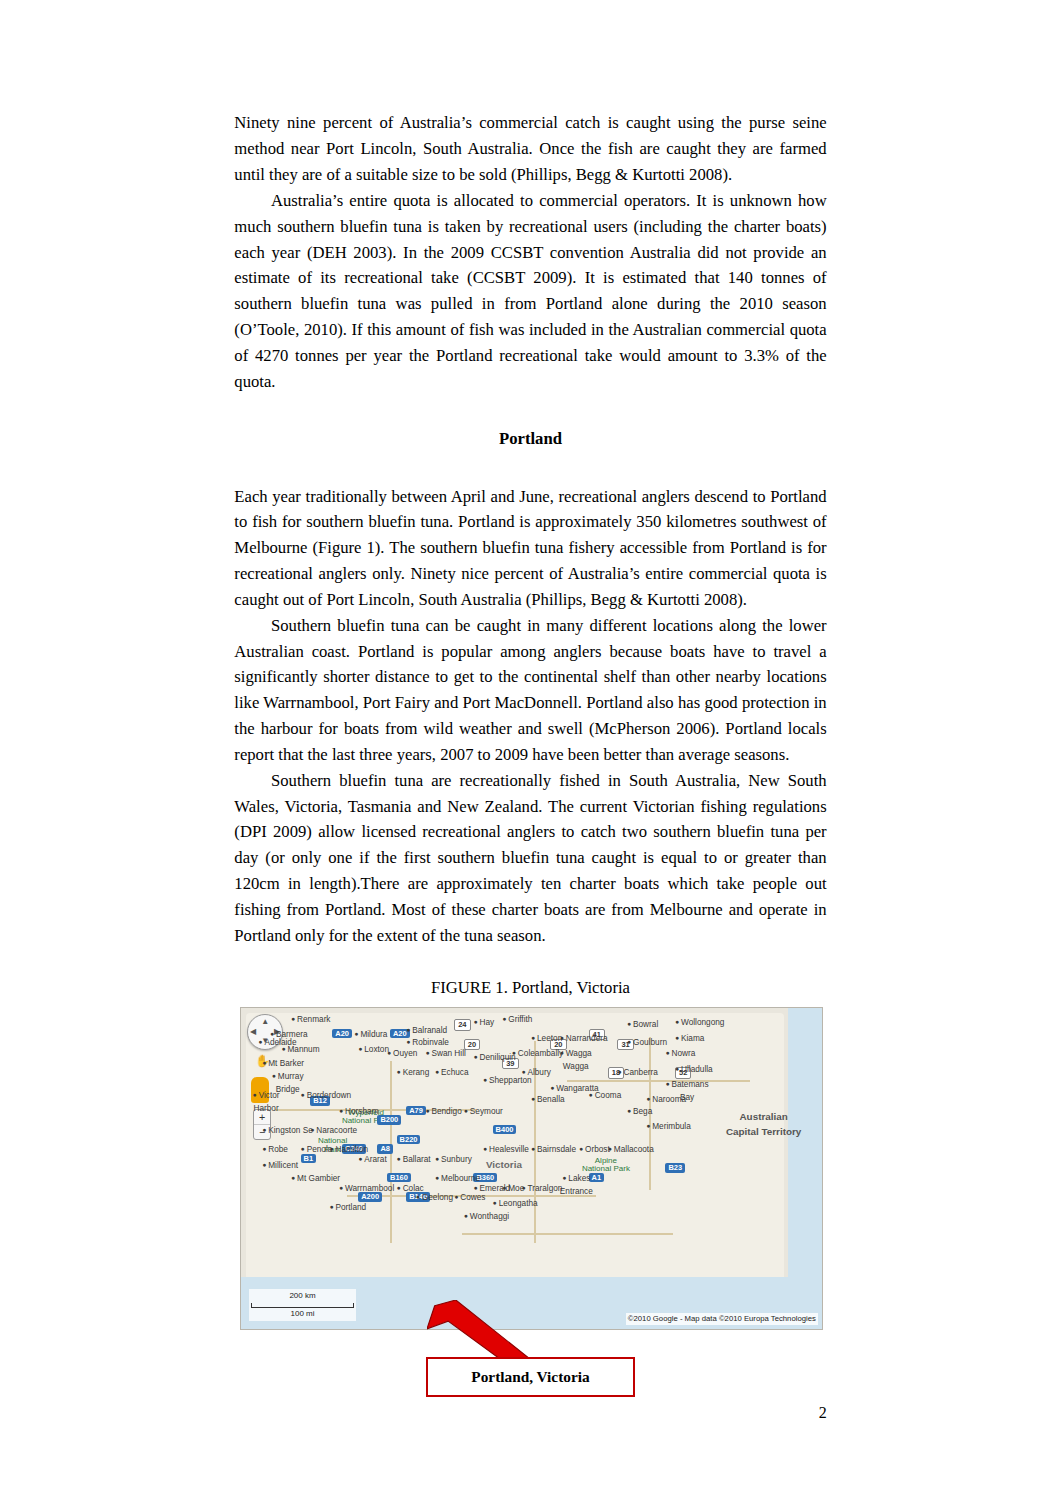Ninety nine percent of Australia’s commercial catch is caught using the purse seine method near Port Lincoln, South Australia. Once the fish are caught they are farmed until they are of a suitable size to be sold (Phillips, Begg & Kurtotti 2008).
Australia’s entire quota is allocated to commercial operators. It is unknown how much southern bluefin tuna is taken by recreational users (including the charter boats) each year (DEH 2003). In the 2009 CCSBT convention Australia did not provide an estimate of its recreational take (CCSBT 2009). It is estimated that 140 tonnes of southern bluefin tuna was pulled in from Portland alone during the 2010 season (O’Toole, 2010). If this amount of fish was included in the Australian commercial quota of 4270 tonnes per year the Portland recreational take would amount to 3.3% of the quota.
Portland
Each year traditionally between April and June, recreational anglers descend to Portland to fish for southern bluefin tuna. Portland is approximately 350 kilometres southwest of Melbourne (Figure 1). The southern bluefin tuna fishery accessible from Portland is for recreational anglers only. Ninety nice percent of Australia’s entire commercial quota is caught out of Port Lincoln, South Australia (Phillips, Begg & Kurtotti 2008).
Southern bluefin tuna can be caught in many different locations along the lower Australian coast. Portland is popular among anglers because boats have to travel a significantly shorter distance to get to the continental shelf than other nearby locations like Warrnambool, Port Fairy and Port MacDonnell. Portland also has good protection in the harbour for boats from wild weather and swell (McPherson 2006). Portland locals report that the last three years, 2007 to 2009 have been better than average seasons.
Southern bluefin tuna are recreationally fished in South Australia, New South Wales, Victoria, Tasmania and New Zealand. The current Victorian fishing regulations (DPI 2009) allow licensed recreational anglers to catch two southern bluefin tuna per day (or only one if the first southern bluefin tuna caught is equal to or greater than 120cm in length).There are approximately ten charter boats which take people out fishing from Portland. Most of these charter boats are from Melbourne and operate in Portland only for the extent of the tuna season.
FIGURE 1. Portland, Victoria
◀ ▶
✋
+
−
Victoria
Australian
Capital Territory
Wyperfeld
National Park
National
Park
Alpine
National Park
A20
A20
B12
B1
C240
A8
B220
B200
A79
B160
B140
A200
B360
B400
A1
B23
24
20
39
20
41
31
18
52
Renmark
Barmera
Mildura
Balranald
Hay
Griffith
Leeton
Narrandera
Bowral
Wollongong
Kiama
Goulburn
Nowra
Ulladulla
Batemans
Bay
Canberra
Wagga
Wagga
Coleambally
Deniliquin
Swan Hill
Ouyen
Robinvale
Loxton
Mannum
Adelaide
Mt Barker
Murray
Bridge
Victor
Harbor
Borderdown
Kerang
Echuca
Shepparton
Albury
Wangaratta
Benalla
Cooma
Narooma
Bega
Merimbula
Horsham
Bendigo
Seymour
Naracoorte
Kingston Se
Robe
Penola
Millicent
Hamilton
Ararat
Ballarat
Sunbury
Healesville
Bairnsdale
Orbost
Mallacoota
Mt Gambier
Warrnambool
Colac
Melbourne
Emerald
Moe
Traralgon
Lakes
Entrance
Geelong
Cowes
Leongatha
Wonthaggi
Portland
200 km 100 mi
©2010 Google - Map data ©2010 Europa Technologies
Portland, Victoria
2